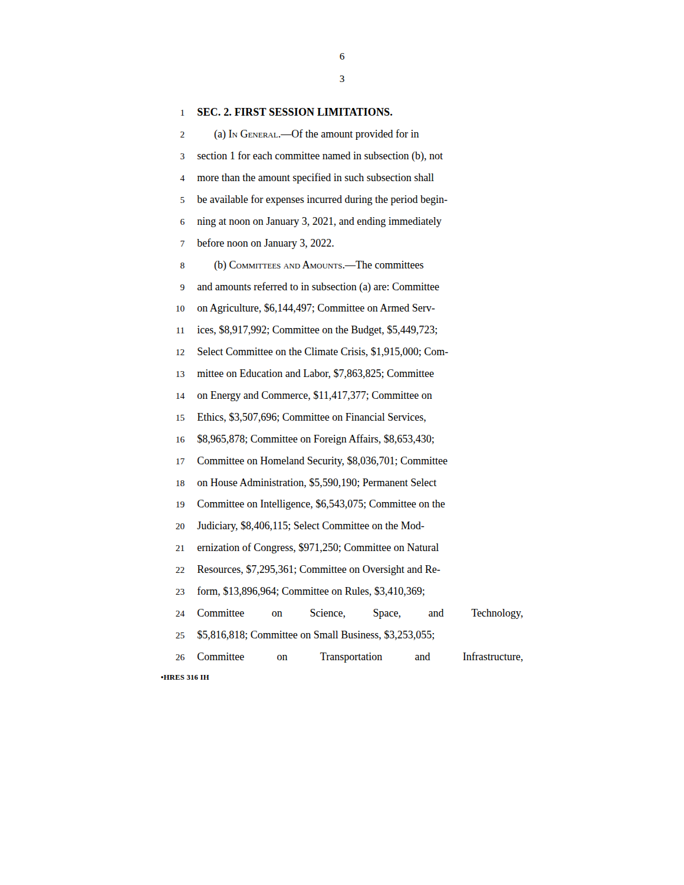6
3
1
SEC. 2. FIRST SESSION LIMITATIONS.
2
(a) In General.—Of the amount provided for in
3
section 1 for each committee named in subsection (b), not
4
more than the amount specified in such subsection shall
5
be available for expenses incurred during the period begin-
6
ning at noon on January 3, 2021, and ending immediately
7
before noon on January 3, 2022.
8
(b) Committees and Amounts.—The committees
9
and amounts referred to in subsection (a) are: Committee
10
on Agriculture, $6,144,497; Committee on Armed Serv-
11
ices, $8,917,992; Committee on the Budget, $5,449,723;
12
Select Committee on the Climate Crisis, $1,915,000; Com-
13
mittee on Education and Labor, $7,863,825; Committee
14
on Energy and Commerce, $11,417,377; Committee on
15
Ethics, $3,507,696; Committee on Financial Services,
16
$8,965,878; Committee on Foreign Affairs, $8,653,430;
17
Committee on Homeland Security, $8,036,701; Committee
18
on House Administration, $5,590,190; Permanent Select
19
Committee on Intelligence, $6,543,075; Committee on the
20
Judiciary, $8,406,115; Select Committee on the Mod-
21
ernization of Congress, $971,250; Committee on Natural
22
Resources, $7,295,361; Committee on Oversight and Re-
23
form, $13,896,964; Committee on Rules, $3,410,369;
24
Committee on Science, Space, and Technology,
25
$5,816,818; Committee on Small Business, $3,253,055;
26
Committee on Transportation and Infrastructure,
•HRES 316 IH